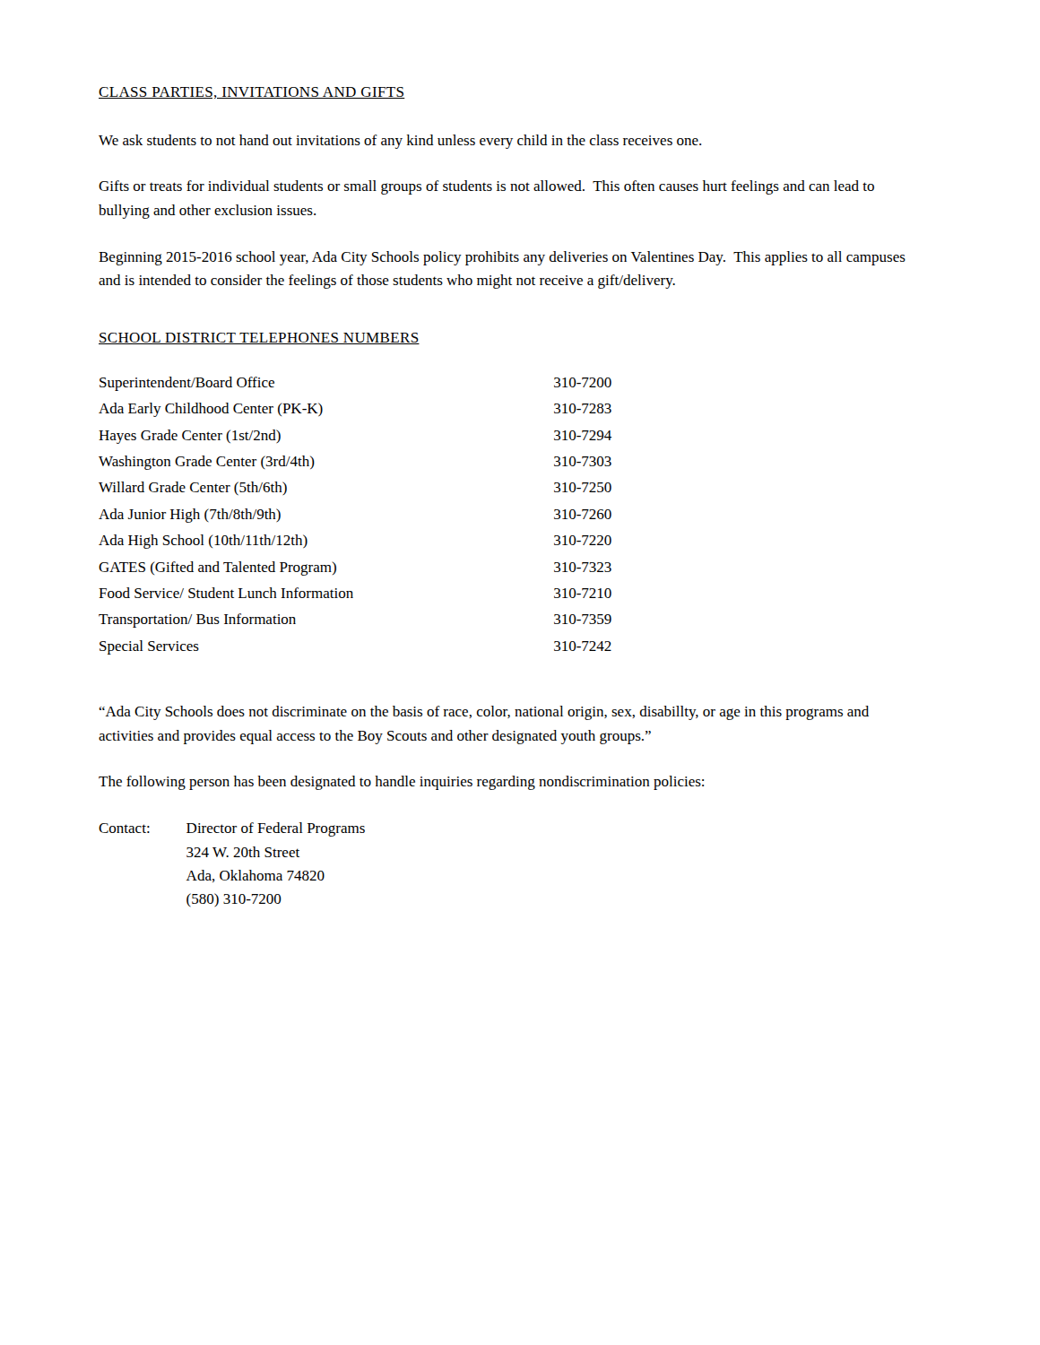CLASS PARTIES, INVITATIONS AND GIFTS
We ask students to not hand out invitations of any kind unless every child in the class receives one.
Gifts or treats for individual students or small groups of students is not allowed. This often causes hurt feelings and can lead to bullying and other exclusion issues.
Beginning 2015-2016 school year, Ada City Schools policy prohibits any deliveries on Valentines Day. This applies to all campuses and is intended to consider the feelings of those students who might not receive a gift/delivery.
SCHOOL DISTRICT TELEPHONES NUMBERS
| Superintendent/Board Office | 310-7200 |
| Ada Early Childhood Center (PK-K) | 310-7283 |
| Hayes Grade Center (1st/2nd) | 310-7294 |
| Washington Grade Center (3rd/4th) | 310-7303 |
| Willard Grade Center (5th/6th) | 310-7250 |
| Ada Junior High (7th/8th/9th) | 310-7260 |
| Ada High School (10th/11th/12th) | 310-7220 |
| GATES (Gifted and Talented Program) | 310-7323 |
| Food Service/ Student Lunch Information | 310-7210 |
| Transportation/ Bus Information | 310-7359 |
| Special Services | 310-7242 |
“Ada City Schools does not discriminate on the basis of race, color, national origin, sex, disabillty, or age in this programs and activities and provides equal access to the Boy Scouts and other designated youth groups.”
The following person has been designated to handle inquiries regarding nondiscrimination policies:
| Contact: | Director of Federal Programs 324 W. 20th Street Ada, Oklahoma 74820 (580) 310-7200 |